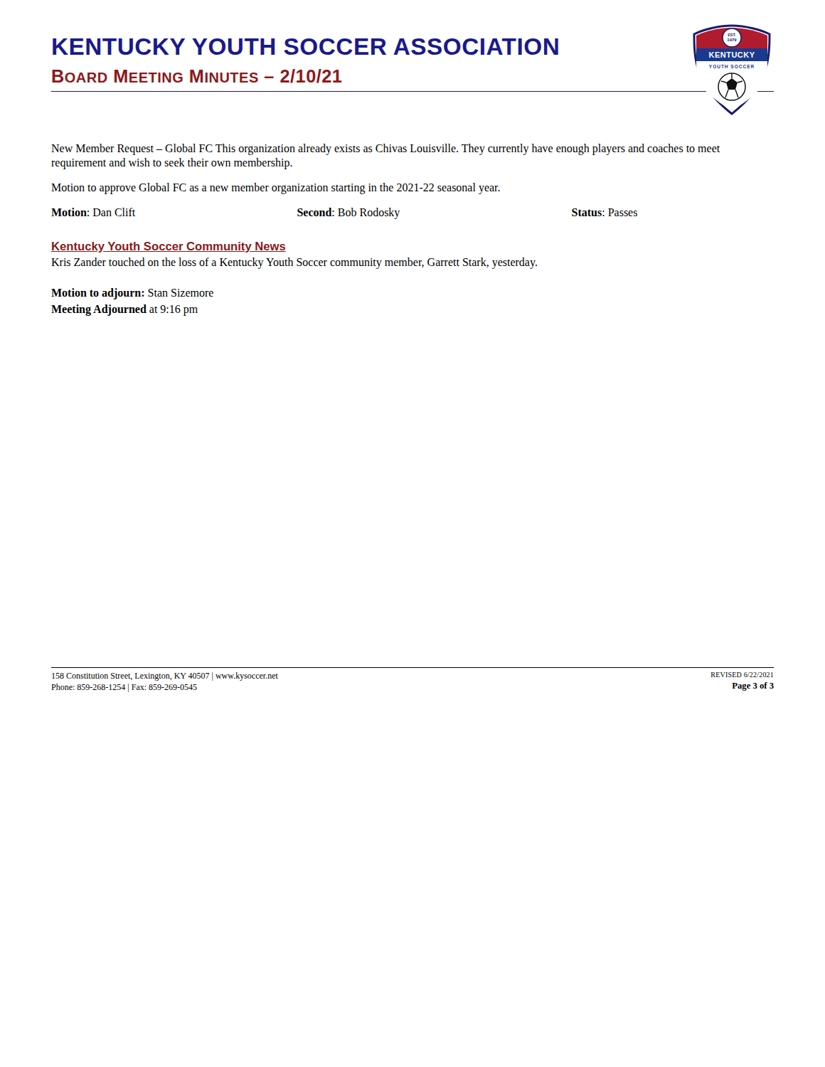KENTUCKY YOUTH SOCCER ASSOCIATION
BOARD MEETING MINUTES – 2/10/21
EST. 1979 KENTUCKY YOUTH SOCCER
New Member Request – Global FC This organization already exists as Chivas Louisville. They currently have enough players and coaches to meet requirement and wish to seek their own membership.
Motion to approve Global FC as a new member organization starting in the 2021-22 seasonal year.
Motion: Dan Clift Second: Bob Rodosky Status: Passes
Kentucky Youth Soccer Community News
Kris Zander touched on the loss of a Kentucky Youth Soccer community member, Garrett Stark, yesterday.
Motion to adjourn: Stan Sizemore
Meeting Adjourned at 9:16 pm
158 Constitution Street, Lexington, KY 40507 | www.kysoccer.net
Phone: 859-268-1254 | Fax: 859-269-0545
REVISED 6/22/2021
Page 3 of 3